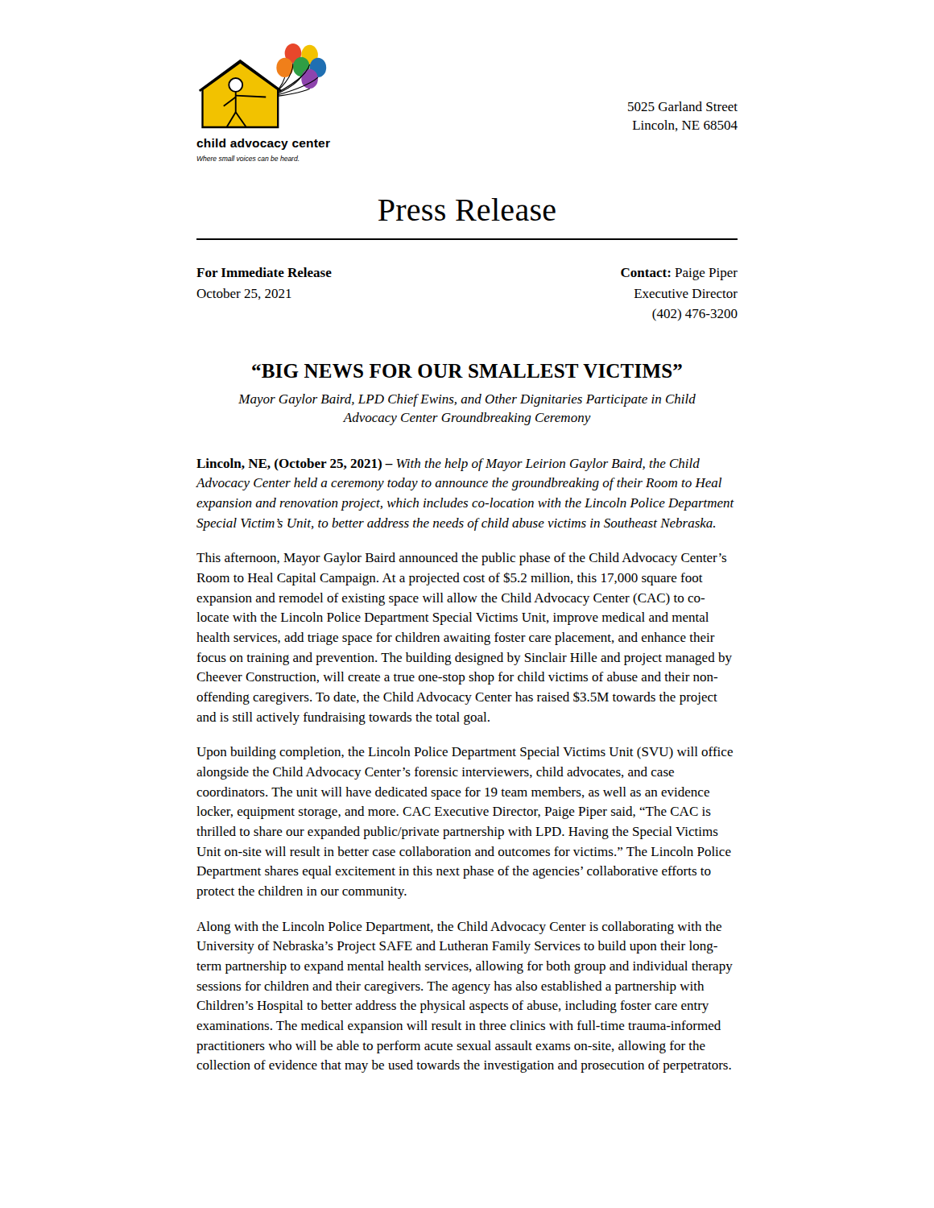child advocacy center
Where small voices can be heard.
5025 Garland Street
Lincoln, NE 68504
Press Release
For Immediate Release
October 25, 2021
Contact: Paige Piper
Executive Director
(402) 476-3200
“BIG NEWS FOR OUR SMALLEST VICTIMS”
Mayor Gaylor Baird, LPD Chief Ewins, and Other Dignitaries Participate in Child Advocacy Center Groundbreaking Ceremony
Lincoln, NE, (October 25, 2021) – With the help of Mayor Leirion Gaylor Baird, the Child Advocacy Center held a ceremony today to announce the groundbreaking of their Room to Heal expansion and renovation project, which includes co-location with the Lincoln Police Department Special Victim’s Unit, to better address the needs of child abuse victims in Southeast Nebraska.
This afternoon, Mayor Gaylor Baird announced the public phase of the Child Advocacy Center’s Room to Heal Capital Campaign. At a projected cost of $5.2 million, this 17,000 square foot expansion and remodel of existing space will allow the Child Advocacy Center (CAC) to co-locate with the Lincoln Police Department Special Victims Unit, improve medical and mental health services, add triage space for children awaiting foster care placement, and enhance their focus on training and prevention. The building designed by Sinclair Hille and project managed by Cheever Construction, will create a true one-stop shop for child victims of abuse and their non-offending caregivers. To date, the Child Advocacy Center has raised $3.5M towards the project and is still actively fundraising towards the total goal.
Upon building completion, the Lincoln Police Department Special Victims Unit (SVU) will office alongside the Child Advocacy Center’s forensic interviewers, child advocates, and case coordinators. The unit will have dedicated space for 19 team members, as well as an evidence locker, equipment storage, and more. CAC Executive Director, Paige Piper said, “The CAC is thrilled to share our expanded public/private partnership with LPD. Having the Special Victims Unit on-site will result in better case collaboration and outcomes for victims.” The Lincoln Police Department shares equal excitement in this next phase of the agencies’ collaborative efforts to protect the children in our community.
Along with the Lincoln Police Department, the Child Advocacy Center is collaborating with the University of Nebraska’s Project SAFE and Lutheran Family Services to build upon their long-term partnership to expand mental health services, allowing for both group and individual therapy sessions for children and their caregivers. The agency has also established a partnership with Children’s Hospital to better address the physical aspects of abuse, including foster care entry examinations. The medical expansion will result in three clinics with full-time trauma-informed practitioners who will be able to perform acute sexual assault exams on-site, allowing for the collection of evidence that may be used towards the investigation and prosecution of perpetrators.